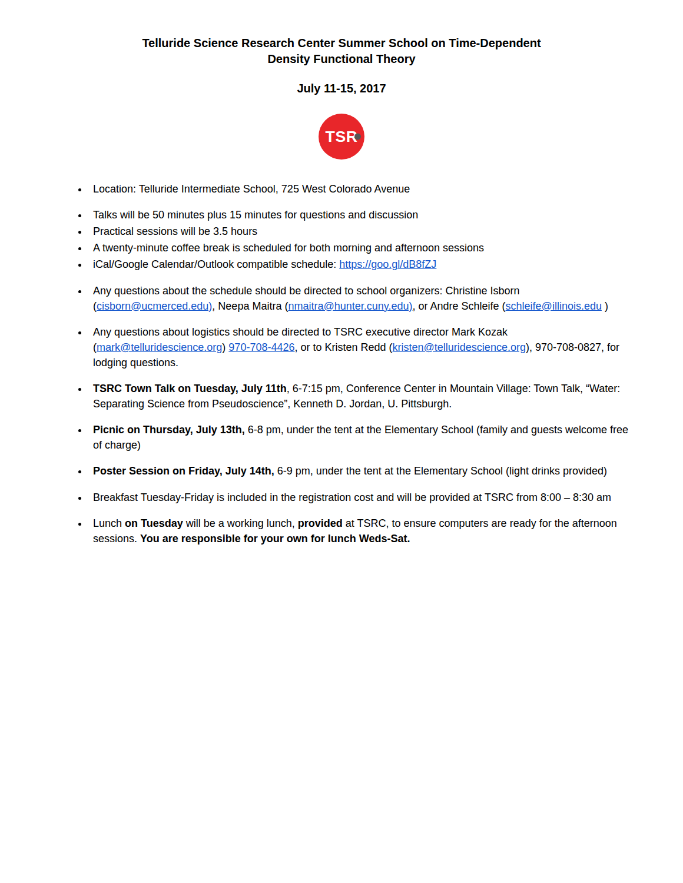Telluride Science Research Center Summer School on Time-Dependent
Density Functional Theory
July 11-15, 2017
TSR
Location: Telluride Intermediate School, 725 West Colorado Avenue
Talks will be 50 minutes plus 15 minutes for questions and discussion
Practical sessions will be 3.5 hours
A twenty-minute coffee break is scheduled for both morning and afternoon sessions
iCal/Google Calendar/Outlook compatible schedule: https://goo.gl/dB8fZJ
Any questions about the schedule should be directed to school organizers: Christine Isborn (cisborn@ucmerced.edu), Neepa Maitra (nmaitra@hunter.cuny.edu), or Andre Schleife (schleife@illinois.edu )
Any questions about logistics should be directed to TSRC executive director Mark Kozak (mark@telluridescience.org) 970-708-4426, or to Kristen Redd (kristen@telluridescience.org), 970-708-0827, for lodging questions.
TSRC Town Talk on Tuesday, July 11th, 6-7:15 pm, Conference Center in Mountain Village: Town Talk, “Water: Separating Science from Pseudoscience”, Kenneth D. Jordan, U. Pittsburgh.
Picnic on Thursday, July 13th, 6-8 pm, under the tent at the Elementary School (family and guests welcome free of charge)
Poster Session on Friday, July 14th, 6-9 pm, under the tent at the Elementary School (light drinks provided)
Breakfast Tuesday-Friday is included in the registration cost and will be provided at TSRC from 8:00 – 8:30 am
Lunch on Tuesday will be a working lunch, provided at TSRC, to ensure computers are ready for the afternoon sessions. You are responsible for your own for lunch Weds-Sat.